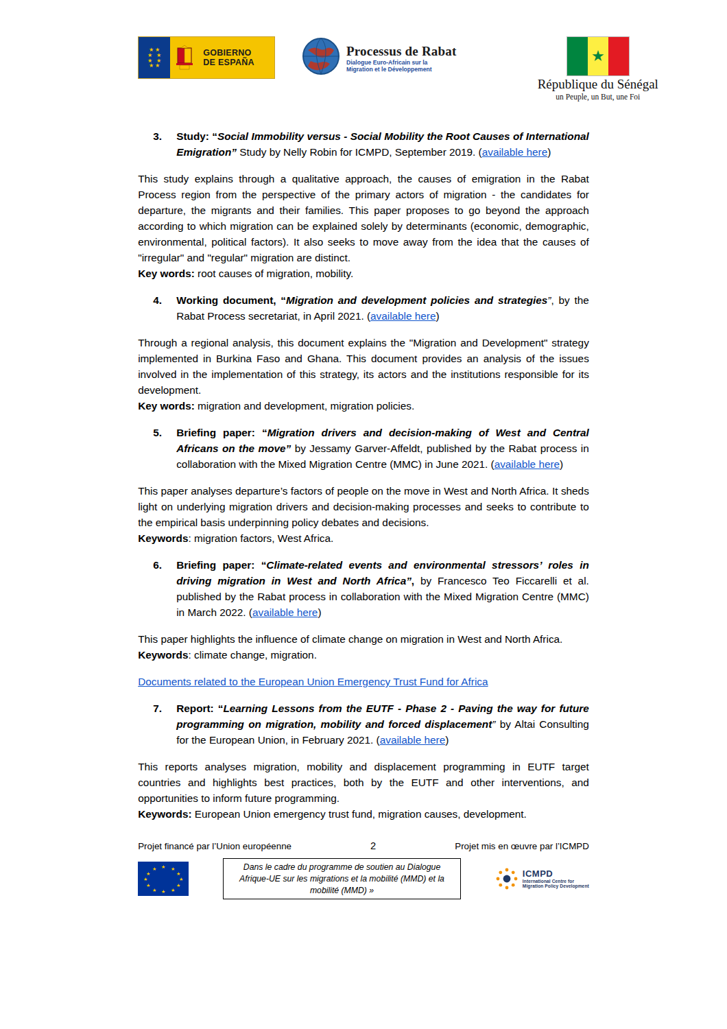★ ★
★ ★
★ ★
★ ★
GOBIERNO DE ESPAÑA
Processus de Rabat
Dialogue Euro-Africain sur la
Migration et le Développement
★
République du Sénégal
un Peuple, un But, une Foi
Study: “Social Immobility versus - Social Mobility the Root Causes of International Emigration” Study by Nelly Robin for ICMPD, September 2019. (available here)
This study explains through a qualitative approach, the causes of emigration in the Rabat Process region from the perspective of the primary actors of migration - the candidates for departure, the migrants and their families. This paper proposes to go beyond the approach according to which migration can be explained solely by determinants (economic, demographic, environmental, political factors). It also seeks to move away from the idea that the causes of "irregular" and "regular" migration are distinct.
Key words: root causes of migration, mobility.
Working document, “Migration and development policies and strategies”, by the Rabat Process secretariat, in April 2021. (available here)
Through a regional analysis, this document explains the "Migration and Development" strategy implemented in Burkina Faso and Ghana. This document provides an analysis of the issues involved in the implementation of this strategy, its actors and the institutions responsible for its development.
Key words: migration and development, migration policies.
Briefing paper: “Migration drivers and decision-making of West and Central Africans on the move” by Jessamy Garver-Affeldt, published by the Rabat process in collaboration with the Mixed Migration Centre (MMC) in June 2021. (available here)
This paper analyses departure’s factors of people on the move in West and North Africa. It sheds light on underlying migration drivers and decision-making processes and seeks to contribute to the empirical basis underpinning policy debates and decisions.
Keywords: migration factors, West Africa.
Briefing paper: “Climate-related events and environmental stressors’ roles in driving migration in West and North Africa”, by Francesco Teo Ficcarelli et al. published by the Rabat process in collaboration with the Mixed Migration Centre (MMC) in March 2022. (available here)
This paper highlights the influence of climate change on migration in West and North Africa.
Keywords: climate change, migration.
Documents related to the European Union Emergency Trust Fund for Africa
Report: “Learning Lessons from the EUTF - Phase 2 - Paving the way for future programming on migration, mobility and forced displacement” by Altai Consulting for the European Union, in February 2021. (available here)
This reports analyses migration, mobility and displacement programming in EUTF target countries and highlights best practices, both by the EUTF and other interventions, and opportunities to inform future programming.
Keywords: European Union emergency trust fund, migration causes, development.
Projet financé par l’Union européenne
2
Projet mis en œuvre par l’ICMPD
★ ★ ★ ★ ★ ★ ★ ★ ★ ★ ★ ★
Dans le cadre du programme de soutien au Dialogue Afrique-UE sur les migrations et la mobilité (MMD) et la mobilité (MMD) »
ICMPD
International Centre for
Migration Policy Development